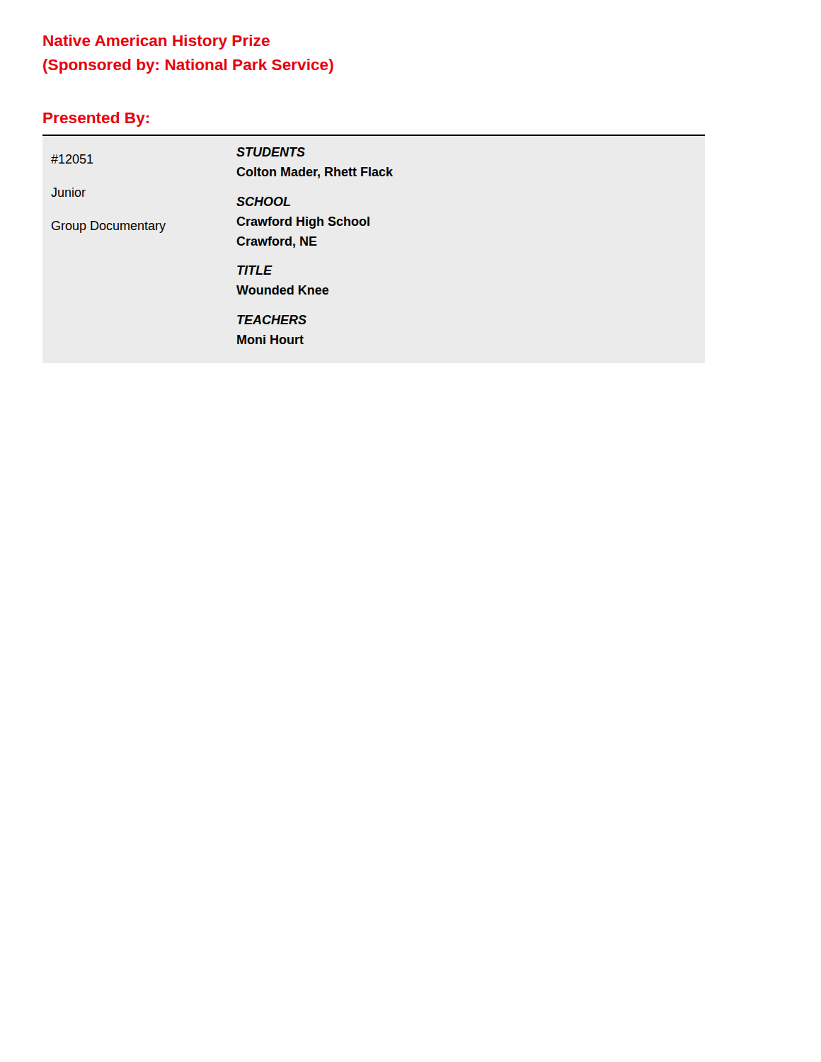Native American History Prize
(Sponsored by: National Park Service)
Presented By:
| #12051 Junior Group Documentary | STUDENTS Colton Mader, Rhett Flack SCHOOL Crawford High School Crawford, NE TITLE Wounded Knee TEACHERS Moni Hourt |